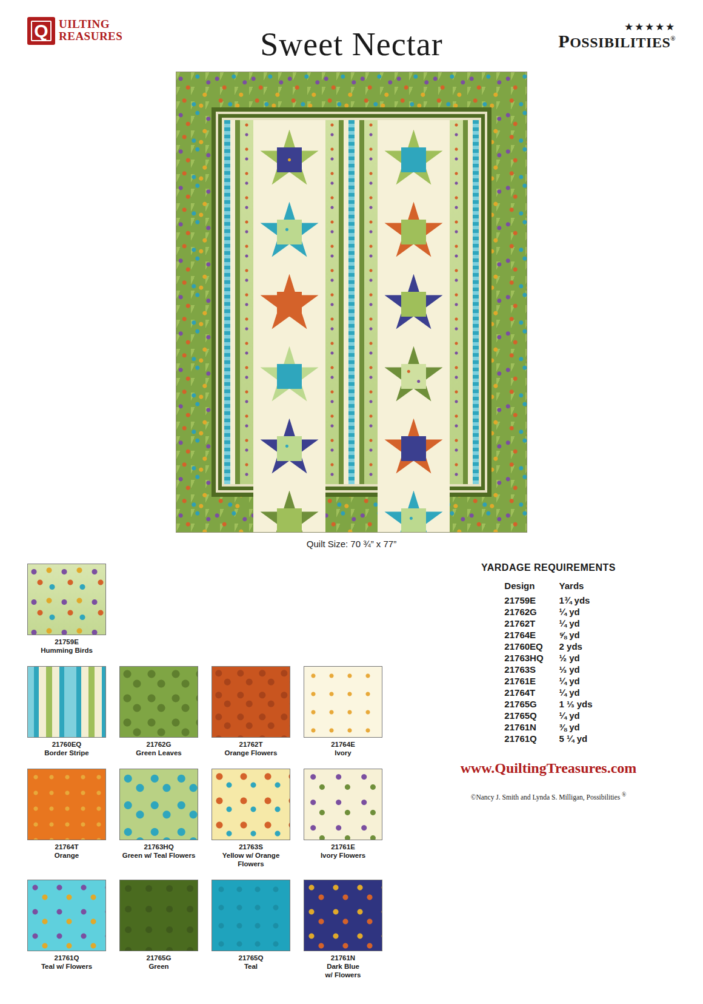Q
UILTING REASURES
Sweet Nectar
★★★★★
POSSIBILITIES®
Quilt Size: 70 ¾” x 77”
21759E
Humming Birds
21760EQ
Border Stripe
21762G
Green Leaves
21762T
Orange Flowers
21764E
Ivory
21764T
Orange
21763HQ
Green w/ Teal Flowers
21763S
Yellow w/ Orange Flowers
21761E
Ivory Flowers
21761Q
Teal w/ Flowers
21765G
Green
21765Q
Teal
21761N
Dark Blue
w/ Flowers
YARDAGE REQUIREMENTS
| Design | Yards |
| --- | --- |
| 21759E | 1¾ yds |
| 21762G | ¼ yd |
| 21762T | ¼ yd |
| 21764E | ⅝ yd |
| 21760EQ | 2 yds |
| 21763HQ | ½ yd |
| 21763S | ⅓ yd |
| 21761E | ¼ yd |
| 21764T | ¼ yd |
| 21765G | 1 ⅓ yds |
| 21765Q | ¼ yd |
| 21761N | ⅜ yd |
| 21761Q | 5 ¼ yd |
www.QuiltingTreasures.com
©Nancy J. Smith and Lynda S. Milligan, Possibilities ®